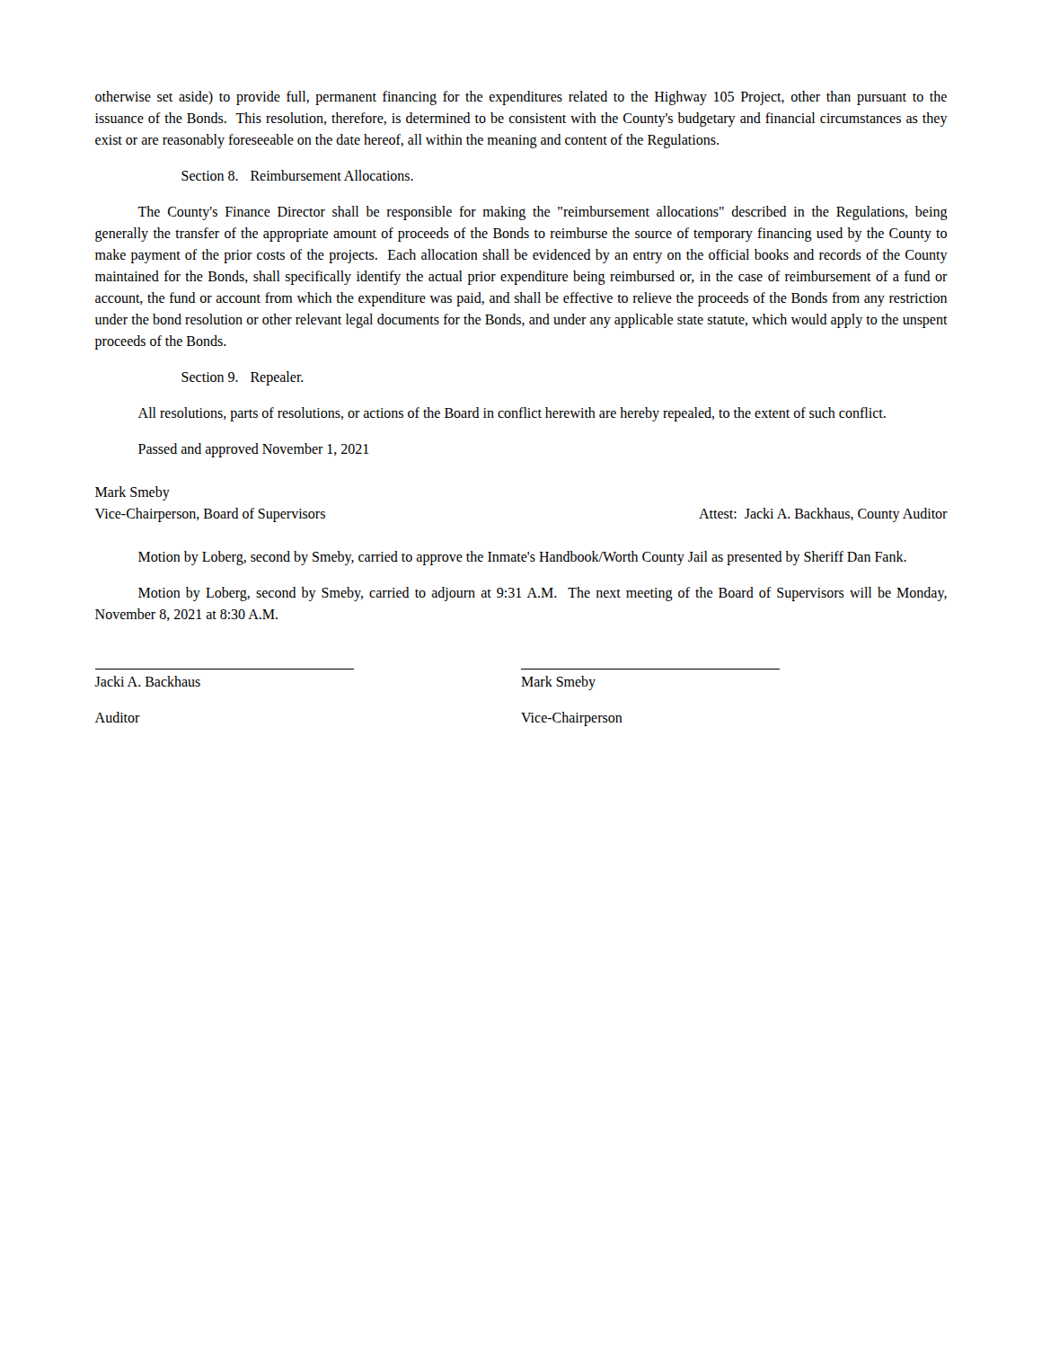otherwise set aside) to provide full, permanent financing for the expenditures related to the Highway 105 Project, other than pursuant to the issuance of the Bonds. This resolution, therefore, is determined to be consistent with the County's budgetary and financial circumstances as they exist or are reasonably foreseeable on the date hereof, all within the meaning and content of the Regulations.
Section 8. Reimbursement Allocations.
The County's Finance Director shall be responsible for making the "reimbursement allocations" described in the Regulations, being generally the transfer of the appropriate amount of proceeds of the Bonds to reimburse the source of temporary financing used by the County to make payment of the prior costs of the projects. Each allocation shall be evidenced by an entry on the official books and records of the County maintained for the Bonds, shall specifically identify the actual prior expenditure being reimbursed or, in the case of reimbursement of a fund or account, the fund or account from which the expenditure was paid, and shall be effective to relieve the proceeds of the Bonds from any restriction under the bond resolution or other relevant legal documents for the Bonds, and under any applicable state statute, which would apply to the unspent proceeds of the Bonds.
Section 9. Repealer.
All resolutions, parts of resolutions, or actions of the Board in conflict herewith are hereby repealed, to the extent of such conflict.
Passed and approved November 1, 2021
Mark Smeby
Vice-Chairperson, Board of Supervisors Attest: Jacki A. Backhaus, County Auditor
Motion by Loberg, second by Smeby, carried to approve the Inmate's Handbook/Worth County Jail as presented by Sheriff Dan Fank.
Motion by Loberg, second by Smeby, carried to adjourn at 9:31 A.M. The next meeting of the Board of Supervisors will be Monday, November 8, 2021 at 8:30 A.M.
| Jacki A. Backhaus Auditor | Mark Smeby Vice-Chairperson |